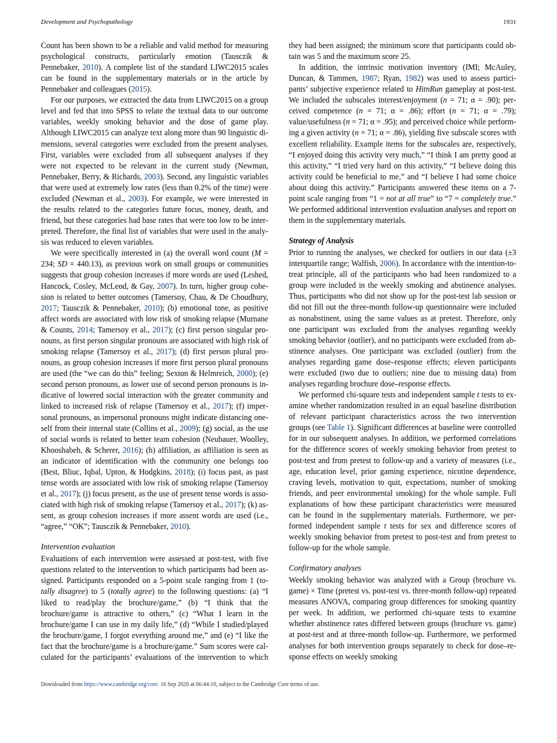Development and Psychopathology 1931
Count has been shown to be a reliable and valid method for measuring psychological constructs, particularly emotion (Tausczik & Pennebaker, 2010). A complete list of the standard LIWC2015 scales can be found in the supplementary materials or in the article by Pennebaker and colleagues (2015).
For our purposes, we extracted the data from LIWC2015 on a group level and fed that into SPSS to relate the textual data to our outcome variables, weekly smoking behavior and the dose of game play. Although LIWC2015 can analyze text along more than 90 linguistic dimensions, several categories were excluded from the present analyses. First, variables were excluded from all subsequent analyses if they were not expected to be relevant in the current study (Newman, Pennebaker, Berry, & Richards, 2003). Second, any linguistic variables that were used at extremely low rates (less than 0.2% of the time) were excluded (Newman et al., 2003). For example, we were interested in the results related to the categories future focus, money, death, and friend, but these categories had base rates that were too low to be interpreted. Therefore, the final list of variables that were used in the analysis was reduced to eleven variables.
We were specifically interested in (a) the overall word count (M = 234; SD = 440.13), as previous work on small groups or communities suggests that group cohesion increases if more words are used (Leshed, Hancock, Cosley, McLeod, & Gay, 2007). In turn, higher group cohesion is related to better outcomes (Tamersoy, Chau, & De Choudhury, 2017; Tausczik & Pennebaker, 2010); (b) emotional tone, as positive affect words are associated with low risk of smoking relapse (Murnane & Counts, 2014; Tamersoy et al., 2017); (c) first person singular pronouns, as first person singular pronouns are associated with high risk of smoking relapse (Tamersoy et al., 2017); (d) first person plural pronouns, as group cohesion increases if more first person plural pronouns are used (the “we can do this” feeling; Sexton & Helmreich, 2000); (e) second person pronouns, as lower use of second person pronouns is indicative of lowered social interaction with the greater community and linked to increased risk of relapse (Tamersoy et al., 2017); (f) impersonal pronouns, as impersonal pronouns might indicate distancing oneself from their internal state (Collins et al., 2009); (g) social, as the use of social words is related to better team cohesion (Neubauer, Woolley, Khooshabeh, & Scherer, 2016); (h) affiliation, as affiliation is seen as an indicator of identification with the community one belongs too (Best, Bliuc, Iqbal, Upton, & Hodgkins, 2018); (i) focus past, as past tense words are associated with low risk of smoking relapse (Tamersoy et al., 2017); (j) focus present, as the use of present tense words is associated with high risk of smoking relapse (Tamersoy et al., 2017); (k) assent, as group cohesion increases if more assent words are used (i.e., “agree,” “OK”; Tausczik & Pennebaker, 2010).
Intervention evaluation
Evaluations of each intervention were assessed at post-test, with five questions related to the intervention to which participants had been assigned. Participants responded on a 5-point scale ranging from 1 (totally disagree) to 5 (totally agree) to the following questions: (a) “I liked to read/play the brochure/game,” (b) “I think that the brochure/game is attractive to others,” (c) “What I learn in the brochure/game I can use in my daily life,” (d) “While I studied/played the brochure/game, I forgot everything around me,” and (e) “I like the fact that the brochure/game is a brochure/game.” Sum scores were calculated for the participants’ evaluations of the intervention to which they had been assigned; the minimum score that participants could obtain was 5 and the maximum score 25.
In addition, the intrinsic motivation inventory (IMI; McAuley, Duncan, & Tammen, 1987; Ryan, 1982) was used to assess participants’ subjective experience related to HitnRun gameplay at post-test. We included the subscales interest/enjoyment (n = 71; α = .90); perceived competence (n = 71; α = .86); effort (n = 71; α = .79); value/usefulness (n = 71; α = .95); and perceived choice while performing a given activity (n = 71; α = .86), yielding five subscale scores with excellent reliability. Example items for the subscales are, respectively, “I enjoyed doing this activity very much,” “I think I am pretty good at this activity,” “I tried very hard on this activity,” “I believe doing this activity could be beneficial to me,” and “I believe I had some choice about doing this activity.” Participants answered these items on a 7-point scale ranging from “1 = not at all true” to “7 = completely true.” We performed additional intervention evaluation analyses and report on them in the supplementary materials.
Strategy of Analysis
Prior to running the analyses, we checked for outliers in our data (±3 interquartile range; Walfish, 2006). In accordance with the intention-to-treat principle, all of the participants who had been randomized to a group were included in the weekly smoking and abstinence analyses. Thus, participants who did not show up for the post-test lab session or did not fill out the three-month follow-up questionnaire were included as nonabstinent, using the same values as at pretest. Therefore, only one participant was excluded from the analyses regarding weekly smoking behavior (outlier), and no participants were excluded from abstinence analyses. One participant was excluded (outlier) from the analyses regarding game dose–response effects; eleven participants were excluded (two due to outliers; nine due to missing data) from analyses regarding brochure dose–response effects.
We performed chi-square tests and independent sample t tests to examine whether randomization resulted in an equal baseline distribution of relevant participant characteristics across the two intervention groups (see Table 1). Significant differences at baseline were controlled for in our subsequent analyses. In addition, we performed correlations for the difference scores of weekly smoking behavior from pretest to post-test and from pretest to follow-up and a variety of measures (i.e., age, education level, prior gaming experience, nicotine dependence, craving levels, motivation to quit, expectations, number of smoking friends, and peer environmental smoking) for the whole sample. Full explanations of how these participant characteristics were measured can be found in the supplementary materials. Furthermore, we performed independent sample t tests for sex and difference scores of weekly smoking behavior from pretest to post-test and from pretest to follow-up for the whole sample.
Confirmatory analyses
Weekly smoking behavior was analyzed with a Group (brochure vs. game) × Time (pretest vs. post-test vs. three-month follow-up) repeated measures ANOVA, comparing group differences for smoking quantity per week. In addition, we performed chi-square tests to examine whether abstinence rates differed between groups (brochure vs. game) at post-test and at three-month follow-up. Furthermore, we performed analyses for both intervention groups separately to check for dose–response effects on weekly smoking
Downloaded from https://www.cambridge.org/core. 16 Sep 2020 at 06:44:10, subject to the Cambridge Core terms of use.